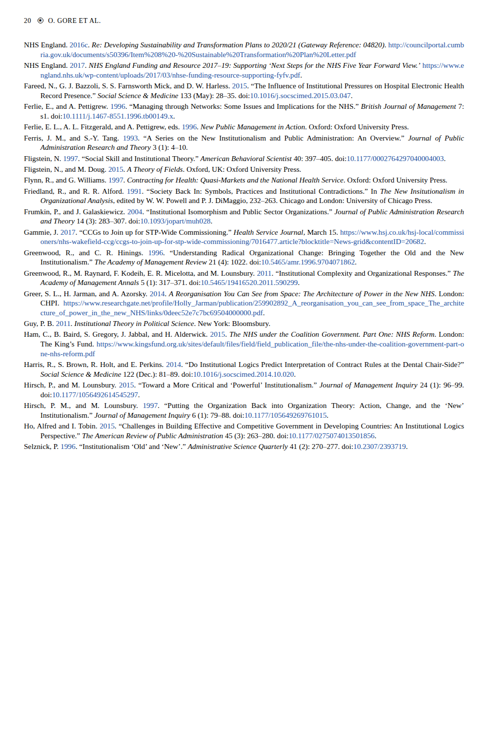20★O. GORE ET AL.
NHS England. 2016c. Re: Developing Sustainability and Transformation Plans to 2020/21 (Gateway Reference: 04820). http://councilportal.cumbria.gov.uk/documents/s50396/Item%208%20-%20Sustainable%20Transformation%20Plan%20Letter.pdf
NHS England. 2017. NHS England Funding and Resource 2017–19: Supporting ‘Next Steps for the NHS Five Year Forward View.’ https://www.england.nhs.uk/wp-content/uploads/2017/03/nhse-funding-resource-supporting-fyfv.pdf.
Fareed, N., G. J. Bazzoli, S. S. Farnsworth Mick, and D. W. Harless. 2015. “The Influence of Institutional Pressures on Hospital Electronic Health Record Presence.” Social Science & Medicine 133 (May): 28–35. doi:10.1016/j.socscimed.2015.03.047.
Ferlie, E., and A. Pettigrew. 1996. “Managing through Networks: Some Issues and Implications for the NHS.” British Journal of Management 7: s1. doi:10.1111/j.1467-8551.1996.tb00149.x.
Ferlie, E. L., A. L. Fitzgerald, and A. Pettigrew, eds. 1996. New Public Management in Action. Oxford: Oxford University Press.
Ferris, J. M., and S.-Y. Tang. 1993. “A Series on the New Institutionalism and Public Administration: An Overview.” Journal of Public Administration Research and Theory 3 (1): 4–10.
Fligstein, N. 1997. “Social Skill and Institutional Theory.” American Behavioral Scientist 40: 397–405. doi:10.1177/0002764297040004003.
Fligstein, N., and M. Doug. 2015. A Theory of Fields. Oxford, UK: Oxford University Press.
Flynn, R., and G. Williams. 1997. Contracting for Health: Quasi-Markets and the National Health Service. Oxford: Oxford University Press.
Friedland, R., and R. R. Alford. 1991. “Society Back In: Symbols, Practices and Institutional Contradictions.” In The New Insitutionalism in Organizational Analysis, edited by W. W. Powell and P. J. DiMaggio, 232–263. Chicago and London: University of Chicago Press.
Frumkin, P., and J. Galaskiewicz. 2004. “Institutional Isomorphism and Public Sector Organizations.” Journal of Public Administration Research and Theory 14 (3): 283–307. doi:10.1093/jopart/muh028.
Gammie, J. 2017. “CCGs to Join up for STP-Wide Commissioning.” Health Service Journal, March 15. https://www.hsj.co.uk/hsj-local/commissioners/nhs-wakefield-ccg/ccgs-to-join-up-for-stp-wide-commissioning/7016477.article?blocktitle=News-grid&contentID=20682.
Greenwood, R., and C. R. Hinings. 1996. “Understanding Radical Organizational Change: Bringing Together the Old and the New Institutionalism.” The Academy of Management Review 21 (4): 1022. doi:10.5465/amr.1996.9704071862.
Greenwood, R., M. Raynard, F. Kodeih, E. R. Micelotta, and M. Lounsbury. 2011. “Institutional Complexity and Organizational Responses.” The Academy of Management Annals 5 (1): 317–371. doi:10.5465/19416520.2011.590299.
Greer, S. L., H. Jarman, and A. Azorsky. 2014. A Reorganisation You Can See from Space: The Architecture of Power in the New NHS. London: CHPI. https://www.researchgate.net/profile/Holly_Jarman/publication/259902892_A_reorganisation_you_can_see_from_space_The_architecture_of_power_in_the_new_NHS/links/0deec52e7c7bc69504000000.pdf.
Guy, P. B. 2011. Institutional Theory in Political Science. New York: Bloomsbury.
Ham, C., B. Baird, S. Gregory, J. Jabbal, and H. Alderwick. 2015. The NHS under the Coalition Government. Part One: NHS Reform. London: The King’s Fund. https://www.kingsfund.org.uk/sites/default/files/field/field_publication_file/the-nhs-under-the-coalition-government-part-one-nhs-reform.pdf
Harris, R., S. Brown, R. Holt, and E. Perkins. 2014. “Do Institutional Logics Predict Interpretation of Contract Rules at the Dental Chair-Side?” Social Science & Medicine 122 (Dec.): 81–89. doi:10.1016/j.socscimed.2014.10.020.
Hirsch, P., and M. Lounsbury. 2015. “Toward a More Critical and ‘Powerful’ Institutionalism.” Journal of Management Inquiry 24 (1): 96–99. doi:10.1177/1056492614545297.
Hirsch, P. M., and M. Lounsbury. 1997. “Putting the Organization Back into Organization Theory: Action, Change, and the ‘New’ Institutionalism.” Journal of Management Inquiry 6 (1): 79–88. doi:10.1177/105649269761015.
Ho, Alfred and I. Tobin. 2015. “Challenges in Building Effective and Competitive Government in Developing Countries: An Institutional Logics Perspective.” The American Review of Public Administration 45 (3): 263–280. doi:10.1177/0275074013501856.
Selznick, P. 1996. “Institutionalism ‘Old’ and ‘New’.” Administrative Science Quarterly 41 (2): 270–277. doi:10.2307/2393719.